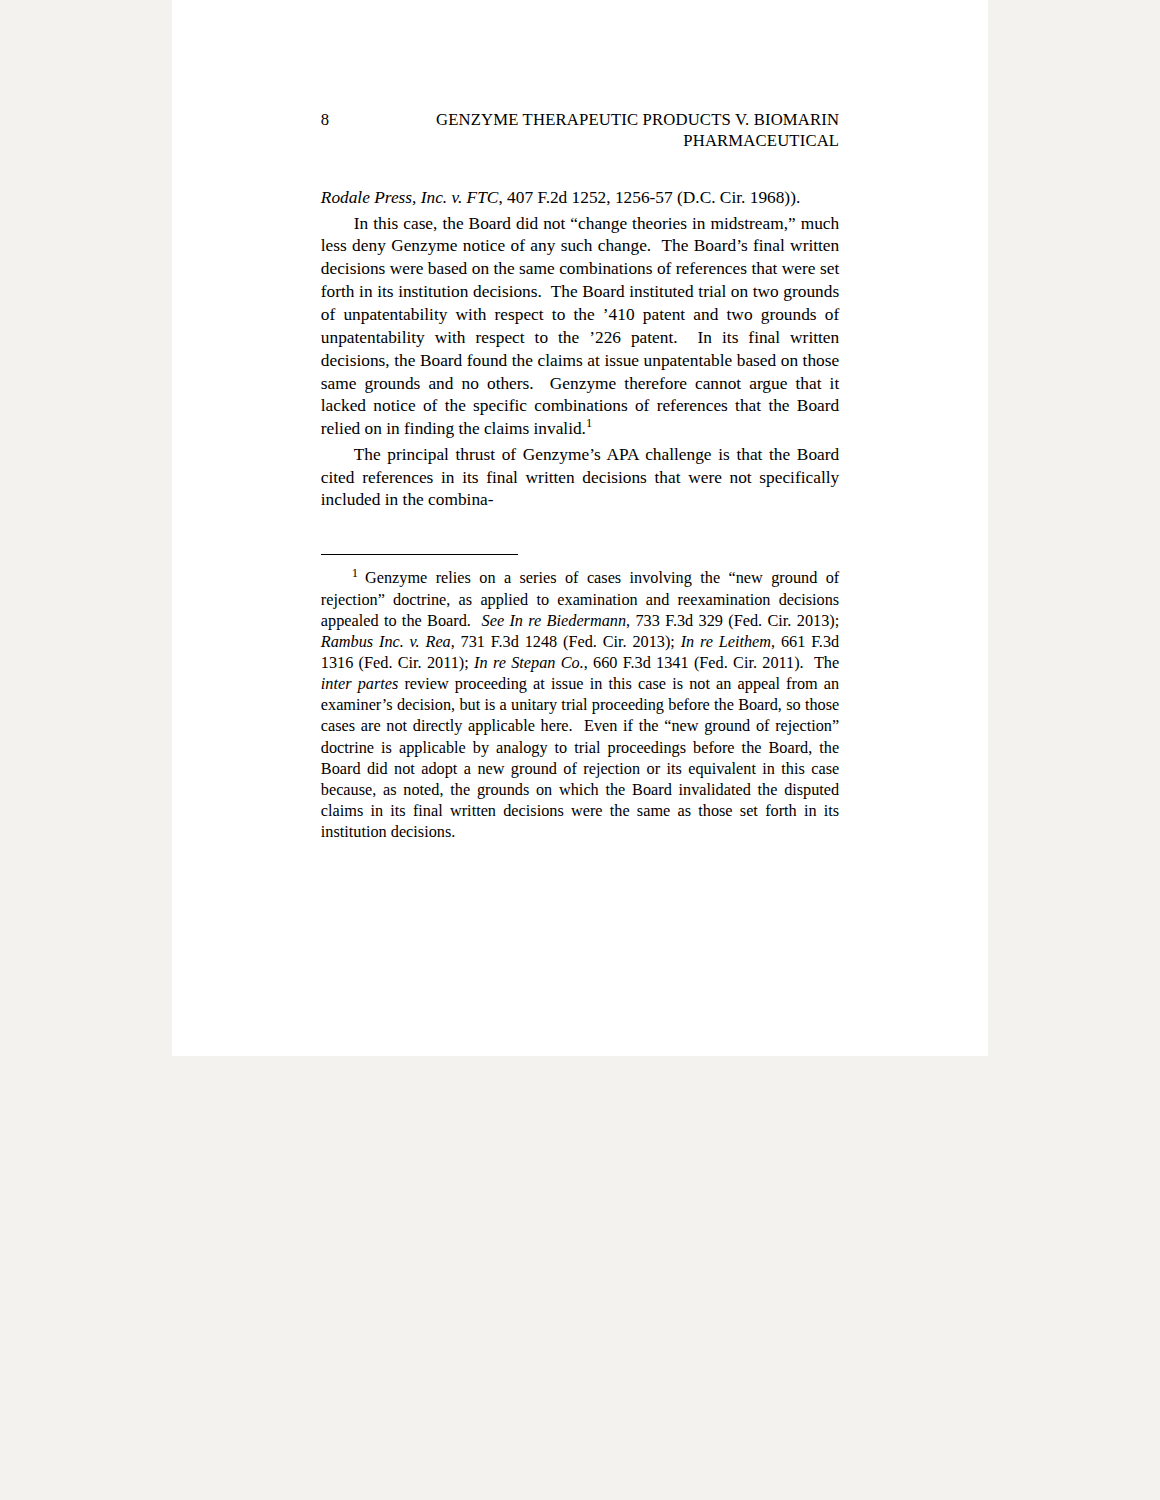8
Genzyme Therapeutic Products v. Biomarin Pharmaceutical
Rodale Press, Inc. v. FTC, 407 F.2d 1252, 1256-57 (D.C. Cir. 1968)).
In this case, the Board did not “change theories in midstream,” much less deny Genzyme notice of any such change. The Board’s final written decisions were based on the same combinations of references that were set forth in its institution decisions. The Board instituted trial on two grounds of unpatentability with respect to the ’410 patent and two grounds of unpatentability with respect to the ’226 patent. In its final written decisions, the Board found the claims at issue unpatentable based on those same grounds and no others. Genzyme therefore cannot argue that it lacked notice of the specific combinations of references that the Board relied on in finding the claims invalid.1
The principal thrust of Genzyme’s APA challenge is that the Board cited references in its final written decisions that were not specifically included in the combina-
1 Genzyme relies on a series of cases involving the “new ground of rejection” doctrine, as applied to examination and reexamination decisions appealed to the Board. See In re Biedermann, 733 F.3d 329 (Fed. Cir. 2013); Rambus Inc. v. Rea, 731 F.3d 1248 (Fed. Cir. 2013); In re Leithem, 661 F.3d 1316 (Fed. Cir. 2011); In re Stepan Co., 660 F.3d 1341 (Fed. Cir. 2011). The inter partes review proceeding at issue in this case is not an appeal from an examiner’s decision, but is a unitary trial proceeding before the Board, so those cases are not directly applicable here. Even if the “new ground of rejection” doctrine is applicable by analogy to trial proceedings before the Board, the Board did not adopt a new ground of rejection or its equivalent in this case because, as noted, the grounds on which the Board invalidated the disputed claims in its final written decisions were the same as those set forth in its institution decisions.